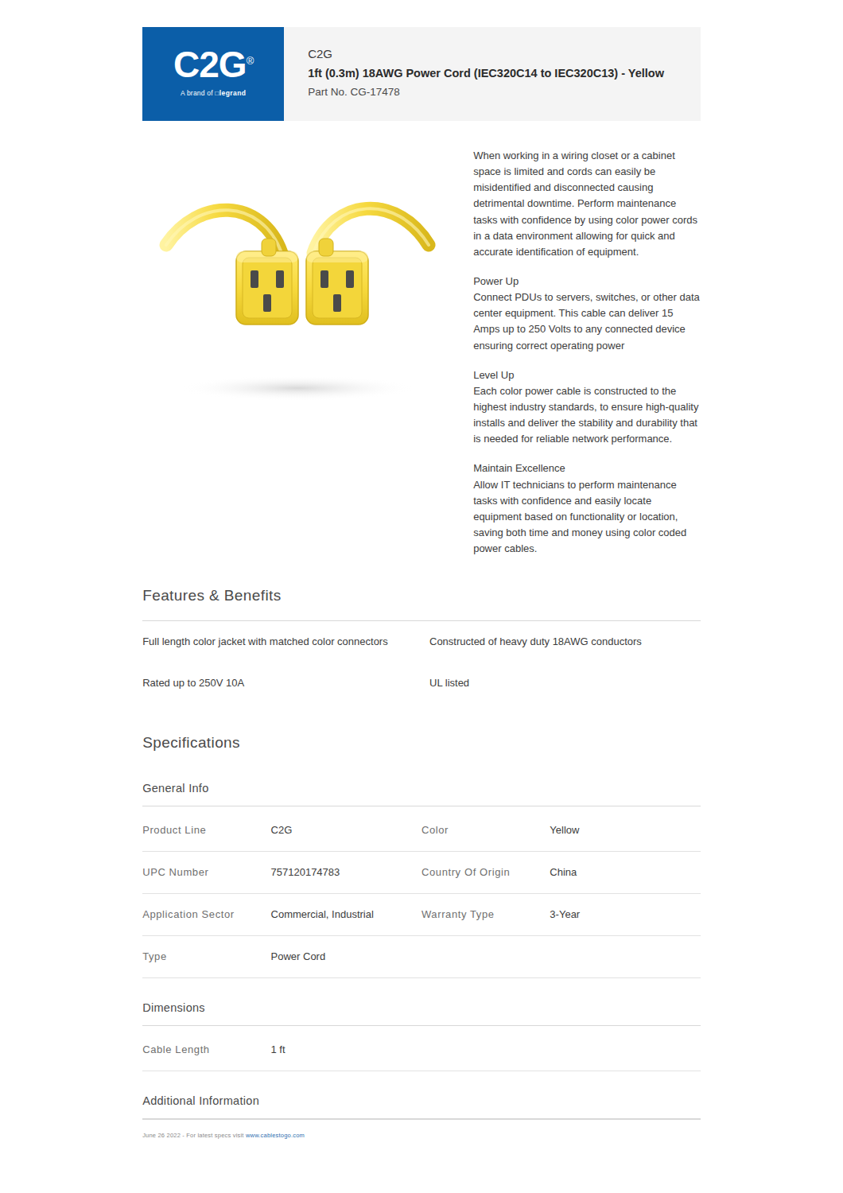C2G®
A brand of □legrand
C2G
1ft (0.3m) 18AWG Power Cord (IEC320C14 to IEC320C13) - Yellow
Part No. CG-17478
When working in a wiring closet or a cabinet space is limited and cords can easily be misidentified and disconnected causing detrimental downtime. Perform maintenance tasks with confidence by using color power cords in a data environment allowing for quick and accurate identification of equipment.
Power Up
Connect PDUs to servers, switches, or other data center equipment. This cable can deliver 15 Amps up to 250 Volts to any connected device ensuring correct operating power
Level Up
Each color power cable is constructed to the highest industry standards, to ensure high-quality installs and deliver the stability and durability that is needed for reliable network performance.
Maintain Excellence
Allow IT technicians to perform maintenance tasks with confidence and easily locate equipment based on functionality or location, saving both time and money using color coded power cables.
Features & Benefits
Full length color jacket with matched color connectors
Constructed of heavy duty 18AWG conductors
Rated up to 250V 10A
UL listed
Specifications
General Info
| Product Line | C2G | Color | Yellow |
| UPC Number | 757120174783 | Country Of Origin | China |
| Application Sector | Commercial, Industrial | Warranty Type | 3-Year |
| Type | Power Cord | | |
Dimensions
| Cable Length | 1 ft | | |
Additional Information
June 26 2022 - For latest specs visit www.cablestogo.com